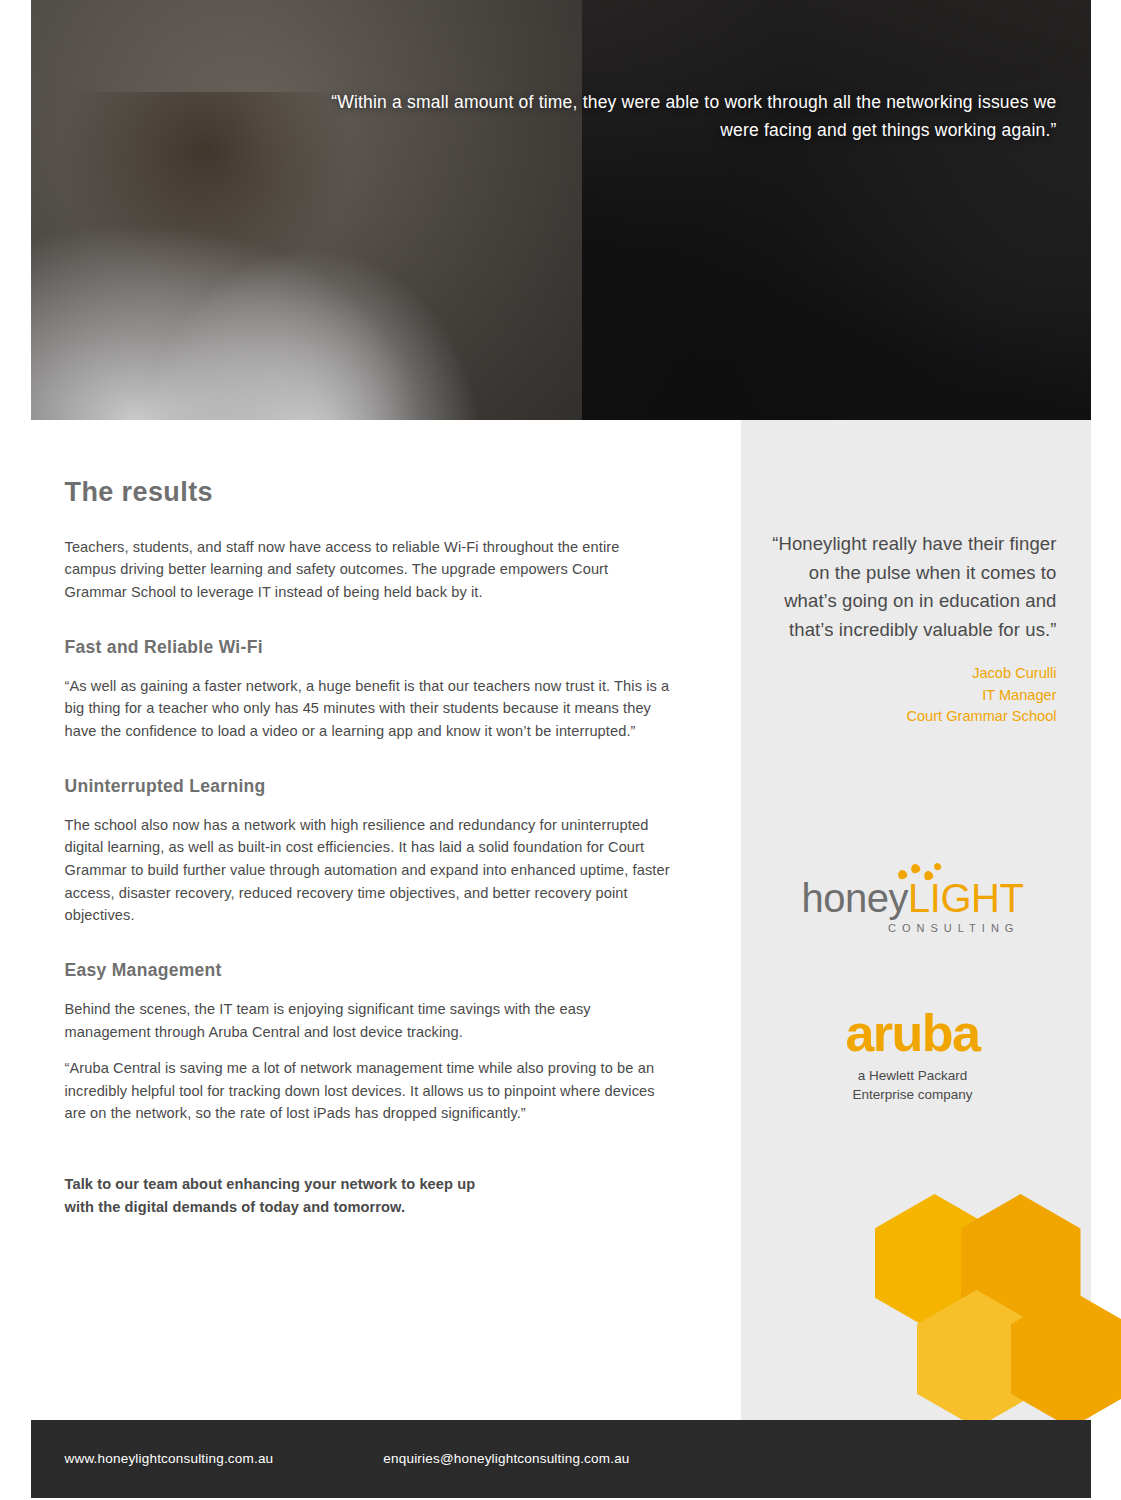“Within a small amount of time, they were able to work through all the networking issues we were facing and get things working again.”
The results
Teachers, students, and staff now have access to reliable Wi-Fi throughout the entire campus driving better learning and safety outcomes. The upgrade empowers Court Grammar School to leverage IT instead of being held back by it.
Fast and Reliable Wi-Fi
“As well as gaining a faster network, a huge benefit is that our teachers now trust it. This is a big thing for a teacher who only has 45 minutes with their students because it means they have the confidence to load a video or a learning app and know it won’t be interrupted.”
Uninterrupted Learning
The school also now has a network with high resilience and redundancy for uninterrupted digital learning, as well as built-in cost efficiencies. It has laid a solid foundation for Court Grammar to build further value through automation and expand into enhanced uptime, faster access, disaster recovery, reduced recovery time objectives, and better recovery point objectives.
Easy Management
Behind the scenes, the IT team is enjoying significant time savings with the easy management through Aruba Central and lost device tracking.
“Aruba Central is saving me a lot of network management time while also proving to be an incredibly helpful tool for tracking down lost devices. It allows us to pinpoint where devices are on the network, so the rate of lost iPads has dropped significantly.”
Talk to our team about enhancing your network to keep up
with the digital demands of today and tomorrow.
“Honeylight really have their finger on the pulse when it comes to what’s going on in education and that’s incredibly valuable for us.”
Jacob Curulli
IT Manager
Court Grammar School
honey LIGHT
CONSULTING
aruba
a Hewlett Packard
Enterprise company
www.honeylightconsulting.com.au enquiries@honeylightconsulting.com.au